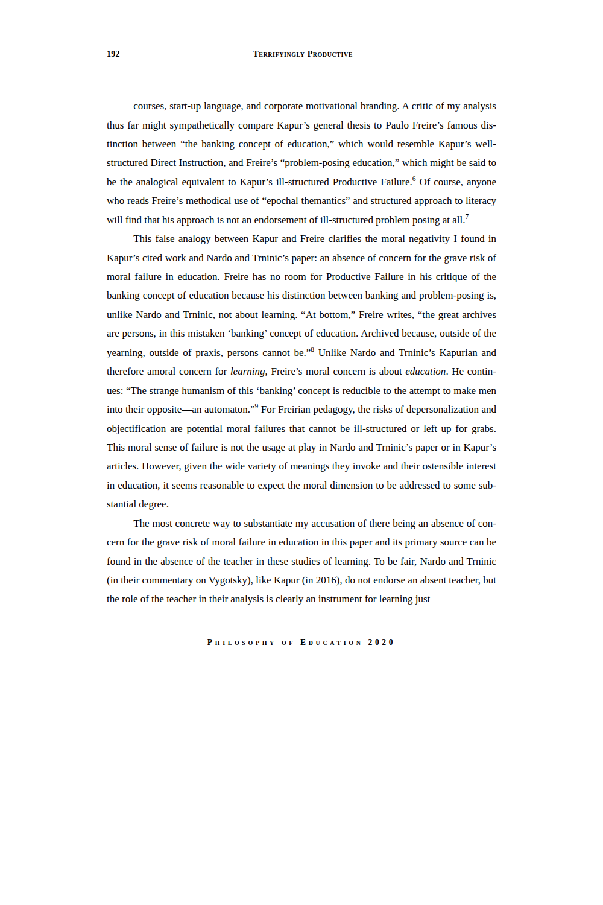192 Terrifyingly Productive
courses, start-up language, and corporate motivational branding. A critic of my analysis thus far might sympathetically compare Kapur’s general thesis to Paulo Freire’s famous distinction between “the banking concept of education,” which would resemble Kapur’s well-structured Direct Instruction, and Freire’s “problem-posing education,” which might be said to be the analogical equivalent to Kapur’s ill-structured Productive Failure.6 Of course, anyone who reads Freire’s methodical use of “epochal themantics” and structured approach to literacy will find that his approach is not an endorsement of ill-structured problem posing at all.7
This false analogy between Kapur and Freire clarifies the moral negativity I found in Kapur’s cited work and Nardo and Trninic’s paper: an absence of concern for the grave risk of moral failure in education. Freire has no room for Productive Failure in his critique of the banking concept of education because his distinction between banking and problem-posing is, unlike Nardo and Trninic, not about learning. “At bottom,” Freire writes, “the great archives are persons, in this mistaken ‘banking’ concept of education. Archived because, outside of the yearning, outside of praxis, persons cannot be.”8 Unlike Nardo and Trninic’s Kapurian and therefore amoral concern for learning, Freire’s moral concern is about education. He continues: “The strange humanism of this ‘banking’ concept is reducible to the attempt to make men into their opposite—an automaton.”9 For Freirian pedagogy, the risks of depersonalization and objectification are potential moral failures that cannot be ill-structured or left up for grabs. This moral sense of failure is not the usage at play in Nardo and Trninic’s paper or in Kapur’s articles. However, given the wide variety of meanings they invoke and their ostensible interest in education, it seems reasonable to expect the moral dimension to be addressed to some substantial degree.
The most concrete way to substantiate my accusation of there being an absence of concern for the grave risk of moral failure in education in this paper and its primary source can be found in the absence of the teacher in these studies of learning. To be fair, Nardo and Trninic (in their commentary on Vygotsky), like Kapur (in 2016), do not endorse an absent teacher, but the role of the teacher in their analysis is clearly an instrument for learning just
Philosophy of Education 2020